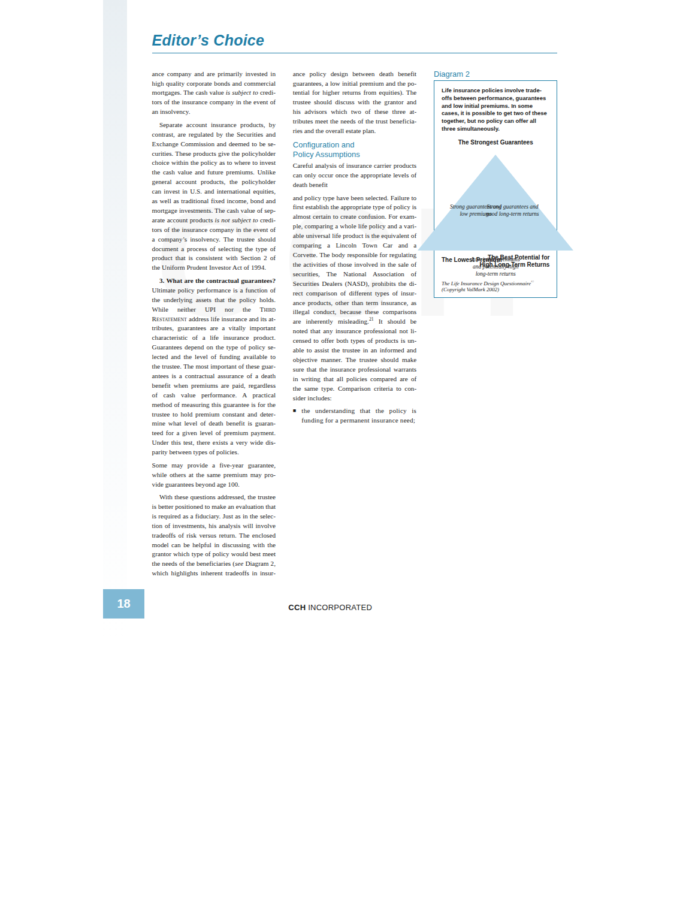CCH
Editor’s Choice
ance company and are primarily invested in high quality corporate bonds and commercial mortgages. The cash value is subject to creditors of the insurance company in the event of an insolvency.
Separate account insurance products, by contrast, are regulated by the Securities and Exchange Commission and deemed to be securities. These products give the policyholder choice within the policy as to where to invest the cash value and future premiums. Unlike general account products, the policyholder can invest in U.S. and international equities, as well as traditional fixed income, bond and mortgage investments. The cash value of separate account products is not subject to creditors of the insurance company in the event of a company’s insolvency. The trustee should document a process of selecting the type of product that is consistent with Section 2 of the Uniform Prudent Investor Act of 1994.
3. What are the contractual guarantees? Ultimate policy performance is a function of the underlying assets that the policy holds. While neither UPI nor the Third Restatement address life insurance and its attributes, guarantees are a vitally important characteristic of a life insurance product. Guarantees depend on the type of policy selected and the level of funding available to the trustee. The most important of these guarantees is a contractual assurance of a death benefit when premiums are paid, regardless of cash value performance. A practical method of measuring this guarantee is for the trustee to hold premium constant and determine what level of death benefit is guaranteed for a given level of premium payment. Under this test, there exists a very wide disparity between types of policies.
Some may provide a five-year guarantee, while others at the same premium may provide guarantees beyond age 100.
With these questions addressed, the trustee is better positioned to make an evaluation that is required as a fiduciary. Just as in the selection of investments, his analysis will involve tradeoffs of risk versus return. The enclosed model can be helpful in discussing with the grantor which type of policy would best meet the needs of the beneficiaries (see Diagram 2, which highlights inherent tradeoffs in insurance policy design between death benefit guarantees, a low initial premium and the potential for higher returns from equities). The trustee should discuss with the grantor and his advisors which two of these three attributes meet the needs of the trust beneficiaries and the overall estate plan.
Configuration and
Policy Assumptions
Careful analysis of insurance carrier products can only occur once the appropriate levels of death benefit
and policy type have been selected. Failure to first establish the appropriate type of policy is almost certain to create confusion. For example, comparing a whole life policy and a variable universal life product is the equivalent of comparing a Lincoln Town Car and a Corvette. The body responsible for regulating the activities of those involved in the sale of securities, The National Association of Securities Dealers (NASD), prohibits the direct comparison of different types of insurance products, other than term insurance, as illegal conduct, because these comparisons are inherently misleading.21 It should be noted that any insurance professional not licensed to offer both types of products is unable to assist the trustee in an informed and objective manner. The trustee should make sure that the insurance professional warrants in writing that all policies compared are of the same type. Comparison criteria to consider includes:
the understanding that the policy is funding for a permanent insurance need;
Diagram 2
Life insurance policies involve trade-offs between performance, guarantees and low initial premiums. In some cases, it is possible to get two of these together, but no policy can offer all three simultaneously.
The Strongest Guarantees
Strong guarantees and
low premiums
Strong guarantees and
good long-term returns
The Lowest Premium
Low initial premiums
and potentially high
long-term returns
The Best Potential for
High Long-Term Returns
The Life Insurance Design Questionnaire© (Copyright ValMark 2002)
18
CCH INCORPORATED